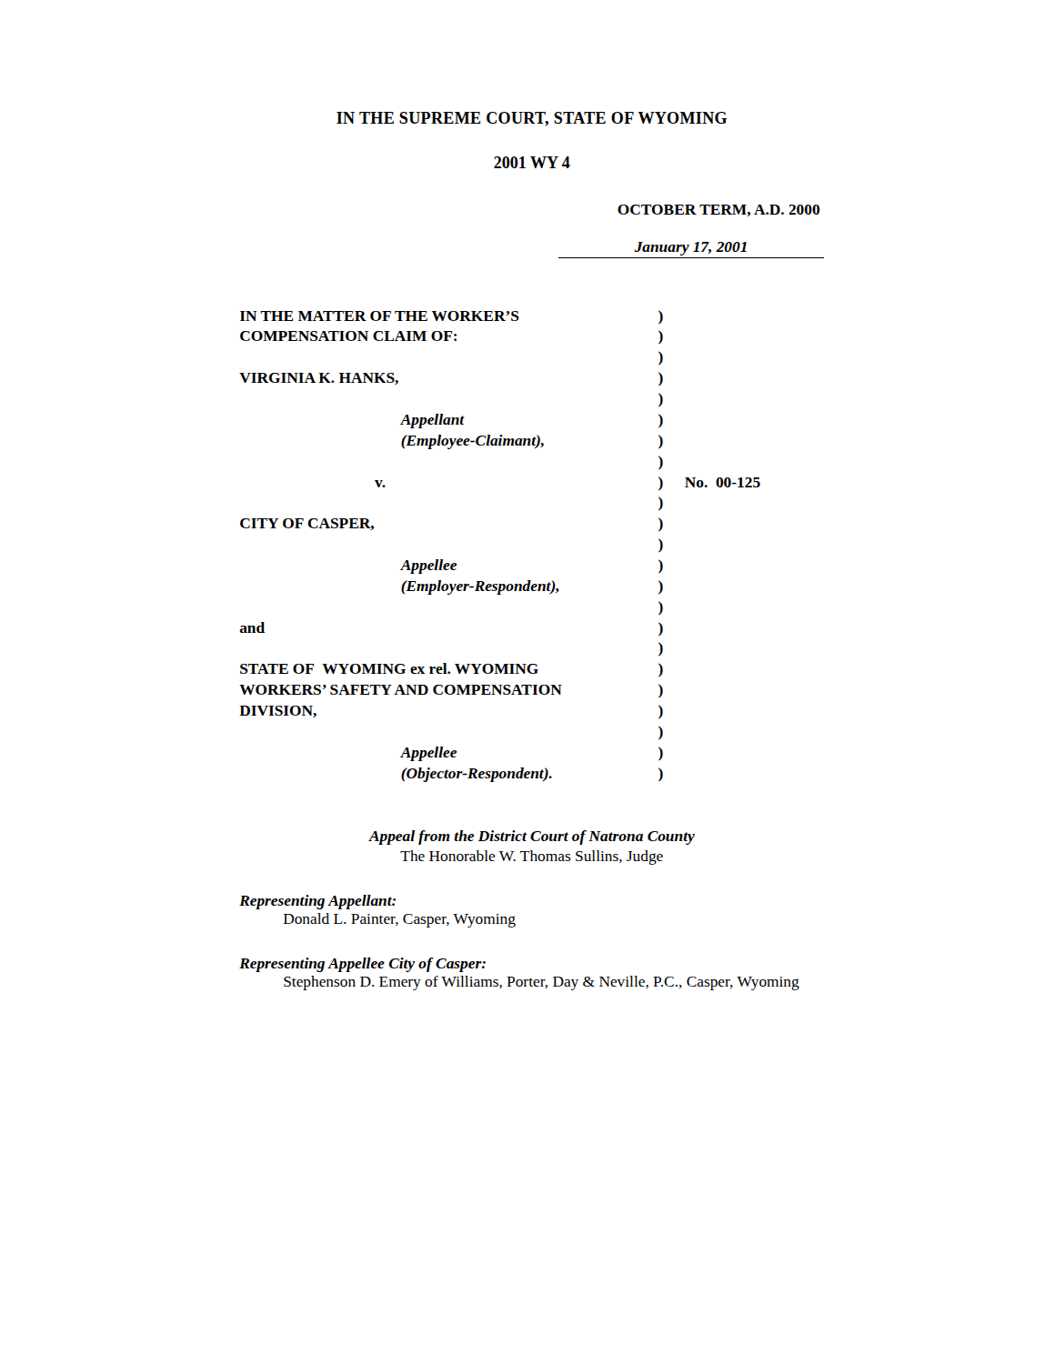IN THE SUPREME COURT, STATE OF WYOMING
2001 WY 4
OCTOBER TERM, A.D. 2000
January 17, 2001
| IN THE MATTER OF THE WORKER’S | ) | |
| COMPENSATION CLAIM OF: | ) | |
| | ) | |
| VIRGINIA K. HANKS, | ) | |
| | ) | |
| Appellant | ) | |
| (Employee-Claimant), | ) | |
| | ) | |
| v. | ) | No. 00-125 |
| | ) | |
| CITY OF CASPER, | ) | |
| | ) | |
| Appellee | ) | |
| (Employer-Respondent), | ) | |
| | ) | |
| and | ) | |
| | ) | |
| STATE OF WYOMING ex rel. WYOMING | ) | |
| WORKERS’ SAFETY AND COMPENSATION | ) | |
| DIVISION, | ) | |
| | ) | |
| Appellee | ) | |
| (Objector-Respondent). | ) | |
Appeal from the District Court of Natrona County
The Honorable W. Thomas Sullins, Judge
Representing Appellant:
Donald L. Painter, Casper, Wyoming
Representing Appellee City of Casper:
Stephenson D. Emery of Williams, Porter, Day & Neville, P.C., Casper, Wyoming